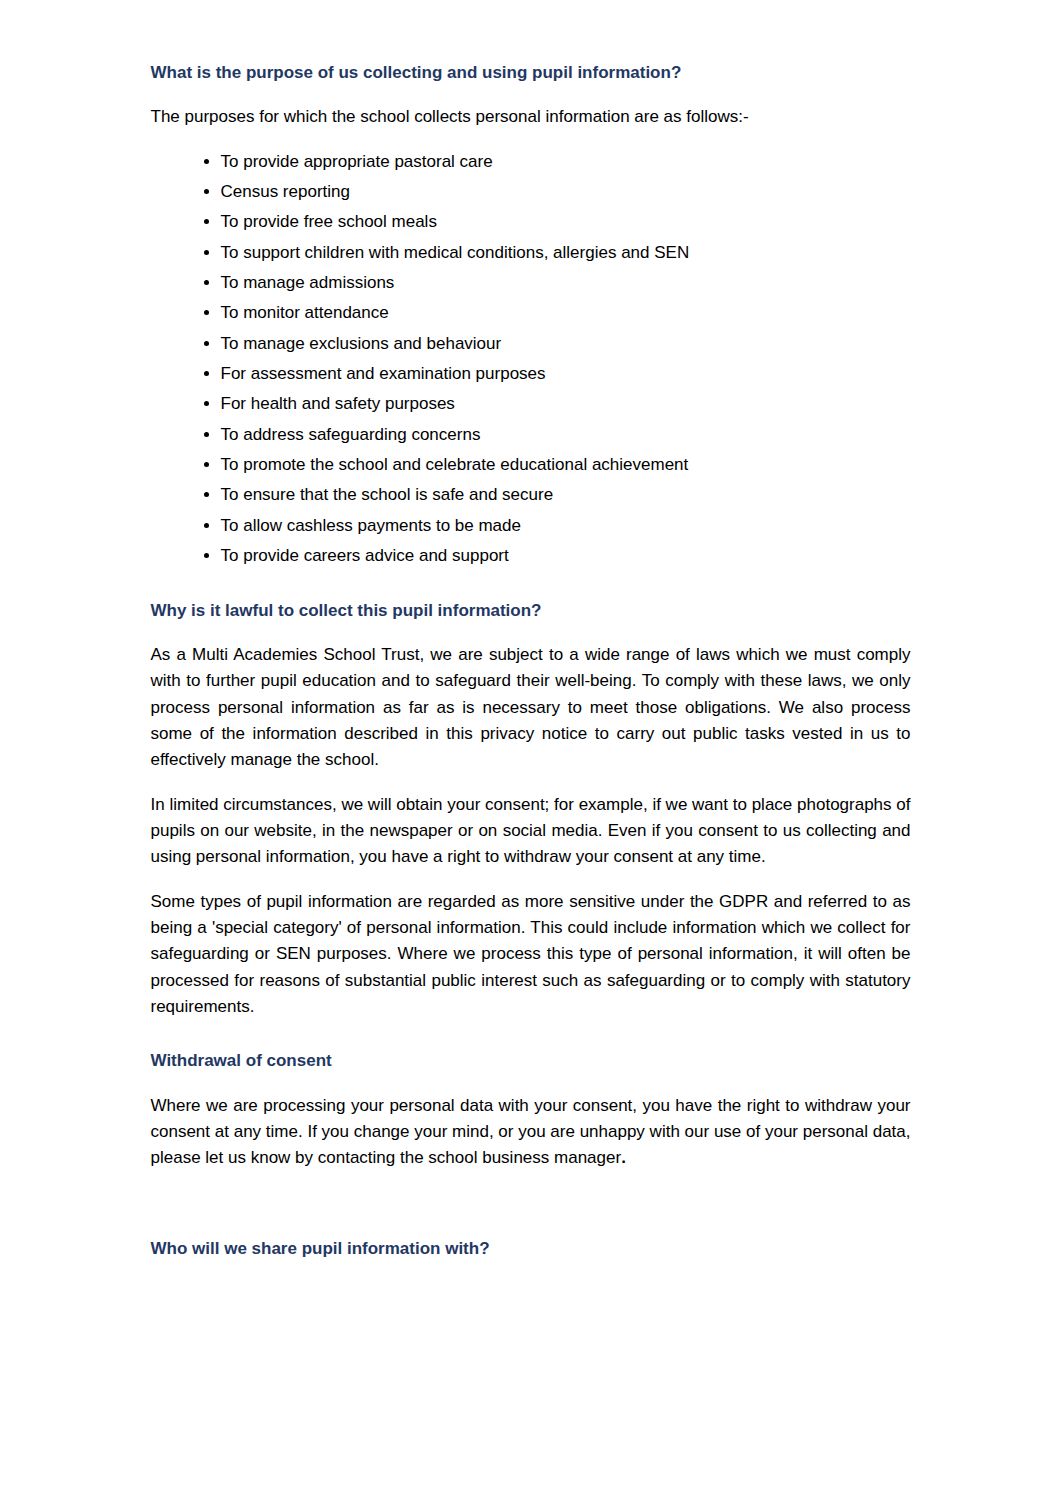What is the purpose of us collecting and using pupil information?
The purposes for which the school collects personal information are as follows:-
To provide appropriate pastoral care
Census reporting
To provide free school meals
To support children with medical conditions, allergies and SEN
To manage admissions
To monitor attendance
To manage exclusions and behaviour
For assessment and examination purposes
For health and safety purposes
To address safeguarding concerns
To promote the school and celebrate educational achievement
To ensure that the school is safe and secure
To allow cashless payments to be made
To provide careers advice and support
Why is it lawful to collect this pupil information?
As a Multi Academies School Trust, we are subject to a wide range of laws which we must comply with to further pupil education and to safeguard their well-being. To comply with these laws, we only process personal information as far as is necessary to meet those obligations. We also process some of the information described in this privacy notice to carry out public tasks vested in us to effectively manage the school.
In limited circumstances, we will obtain your consent; for example, if we want to place photographs of pupils on our website, in the newspaper or on social media. Even if you consent to us collecting and using personal information, you have a right to withdraw your consent at any time.
Some types of pupil information are regarded as more sensitive under the GDPR and referred to as being a 'special category' of personal information. This could include information which we collect for safeguarding or SEN purposes. Where we process this type of personal information, it will often be processed for reasons of substantial public interest such as safeguarding or to comply with statutory requirements.
Withdrawal of consent
Where we are processing your personal data with your consent, you have the right to withdraw your consent at any time. If you change your mind, or you are unhappy with our use of your personal data, please let us know by contacting the school business manager.
Who will we share pupil information with?